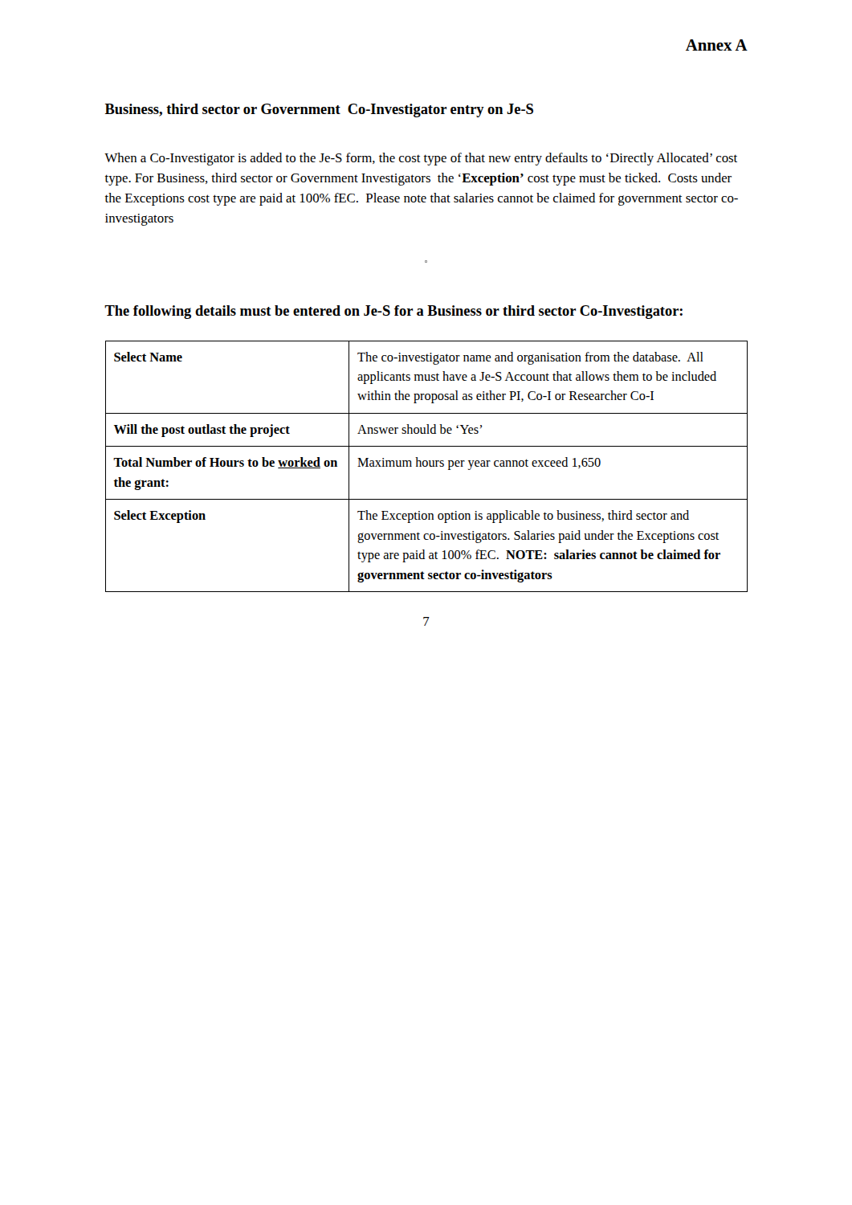Annex A
Business, third sector or Government Co-Investigator entry on Je-S
When a Co-Investigator is added to the Je-S form, the cost type of that new entry defaults to ‘Directly Allocated’ cost type. For Business, third sector or Government Investigators the ‘Exception’ cost type must be ticked. Costs under the Exceptions cost type are paid at 100% fEC. Please note that salaries cannot be claimed for government sector co-investigators
The following details must be entered on Je-S for a Business or third sector Co-Investigator:
| Select Name | The co-investigator name and organisation from the database. All applicants must have a Je-S Account that allows them to be included within the proposal as either PI, Co-I or Researcher Co-I |
| Will the post outlast the project | Answer should be ‘Yes’ |
| Total Number of Hours to be worked on the grant: | Maximum hours per year cannot exceed 1,650 |
| Select Exception | The Exception option is applicable to business, third sector and government co-investigators. Salaries paid under the Exceptions cost type are paid at 100% fEC. NOTE: salaries cannot be claimed for government sector co-investigators |
7